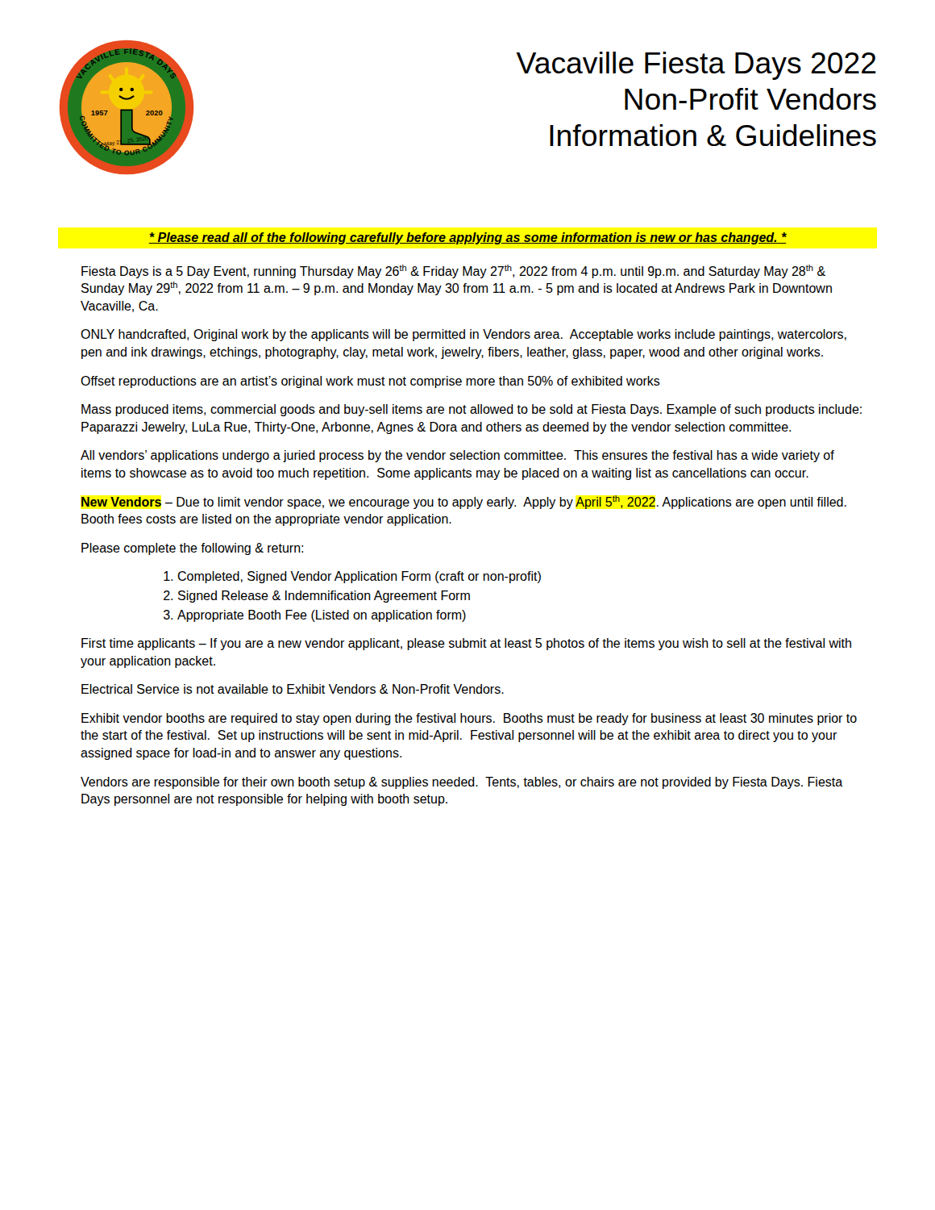1957 2020 VACAVILLE FIESTA DAYS COMMITTED TO OUR COMMUNITY May 21 - 25, 2020
Vacaville Fiesta Days 2022
Non-Profit Vendors
Information & Guidelines
* Please read all of the following carefully before applying as some information is new or has changed. *
Fiesta Days is a 5 Day Event, running Thursday May 26th & Friday May 27th, 2022 from 4 p.m. until 9p.m. and Saturday May 28th & Sunday May 29th, 2022 from 11 a.m. – 9 p.m. and Monday May 30 from 11 a.m. - 5 pm and is located at Andrews Park in Downtown Vacaville, Ca.
ONLY handcrafted, Original work by the applicants will be permitted in Vendors area. Acceptable works include paintings, watercolors, pen and ink drawings, etchings, photography, clay, metal work, jewelry, fibers, leather, glass, paper, wood and other original works.
Offset reproductions are an artist’s original work must not comprise more than 50% of exhibited works
Mass produced items, commercial goods and buy-sell items are not allowed to be sold at Fiesta Days. Example of such products include: Paparazzi Jewelry, LuLa Rue, Thirty-One, Arbonne, Agnes & Dora and others as deemed by the vendor selection committee.
All vendors’ applications undergo a juried process by the vendor selection committee. This ensures the festival has a wide variety of items to showcase as to avoid too much repetition. Some applicants may be placed on a waiting list as cancellations can occur.
New Vendors – Due to limit vendor space, we encourage you to apply early. Apply by April 5th, 2022. Applications are open until filled. Booth fees costs are listed on the appropriate vendor application.
Please complete the following & return:
Completed, Signed Vendor Application Form (craft or non-profit)
Signed Release & Indemnification Agreement Form
Appropriate Booth Fee (Listed on application form)
First time applicants – If you are a new vendor applicant, please submit at least 5 photos of the items you wish to sell at the festival with your application packet.
Electrical Service is not available to Exhibit Vendors & Non-Profit Vendors.
Exhibit vendor booths are required to stay open during the festival hours. Booths must be ready for business at least 30 minutes prior to the start of the festival. Set up instructions will be sent in mid-April. Festival personnel will be at the exhibit area to direct you to your assigned space for load-in and to answer any questions.
Vendors are responsible for their own booth setup & supplies needed. Tents, tables, or chairs are not provided by Fiesta Days. Fiesta Days personnel are not responsible for helping with booth setup.